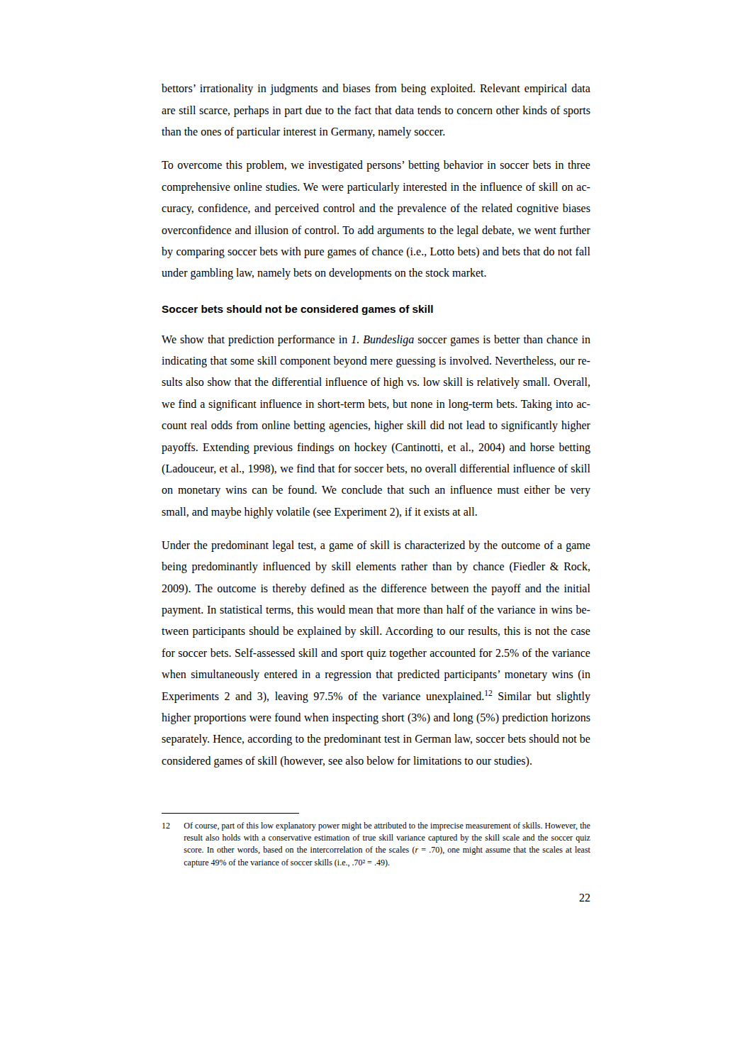bettors’ irrationality in judgments and biases from being exploited. Relevant empirical data are still scarce, perhaps in part due to the fact that data tends to concern other kinds of sports than the ones of particular interest in Germany, namely soccer.
To overcome this problem, we investigated persons’ betting behavior in soccer bets in three comprehensive online studies. We were particularly interested in the influence of skill on accuracy, confidence, and perceived control and the prevalence of the related cognitive biases overconfidence and illusion of control. To add arguments to the legal debate, we went further by comparing soccer bets with pure games of chance (i.e., Lotto bets) and bets that do not fall under gambling law, namely bets on developments on the stock market.
Soccer bets should not be considered games of skill
We show that prediction performance in 1. Bundesliga soccer games is better than chance in indicating that some skill component beyond mere guessing is involved. Nevertheless, our results also show that the differential influence of high vs. low skill is relatively small. Overall, we find a significant influence in short-term bets, but none in long-term bets. Taking into account real odds from online betting agencies, higher skill did not lead to significantly higher payoffs. Extending previous findings on hockey (Cantinotti, et al., 2004) and horse betting (Ladouceur, et al., 1998), we find that for soccer bets, no overall differential influence of skill on monetary wins can be found. We conclude that such an influence must either be very small, and maybe highly volatile (see Experiment 2), if it exists at all.
Under the predominant legal test, a game of skill is characterized by the outcome of a game being predominantly influenced by skill elements rather than by chance (Fiedler & Rock, 2009). The outcome is thereby defined as the difference between the payoff and the initial payment. In statistical terms, this would mean that more than half of the variance in wins between participants should be explained by skill. According to our results, this is not the case for soccer bets. Self-assessed skill and sport quiz together accounted for 2.5% of the variance when simultaneously entered in a regression that predicted participants’ monetary wins (in Experiments 2 and 3), leaving 97.5% of the variance unexplained.12 Similar but slightly higher proportions were found when inspecting short (3%) and long (5%) prediction horizons separately. Hence, according to the predominant test in German law, soccer bets should not be considered games of skill (however, see also below for limitations to our studies).
12
Of course, part of this low explanatory power might be attributed to the imprecise measurement of skills. However, the result also holds with a conservative estimation of true skill variance captured by the skill scale and the soccer quiz score. In other words, based on the intercorrelation of the scales (r = .70), one might assume that the scales at least capture 49% of the variance of soccer skills (i.e., .70² = .49).
22